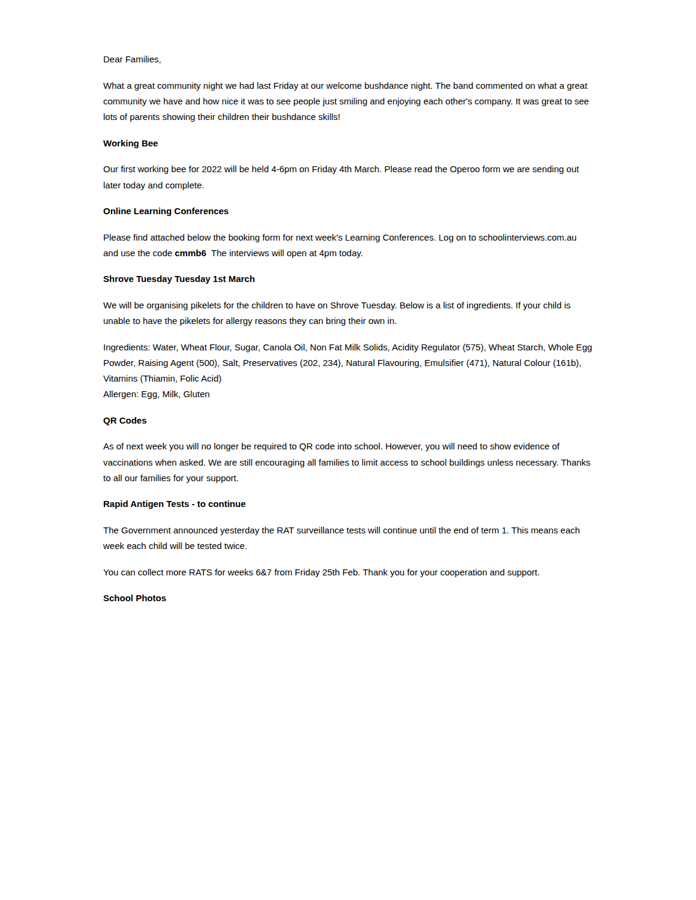Dear Families,
What a great community night we had last Friday at our welcome bushdance night. The band commented on what a great community we have and how nice it was to see people just smiling and enjoying each other's company. It was great to see lots of parents showing their children their bushdance skills!
Working Bee
Our first working bee for 2022 will be held 4-6pm on Friday 4th March. Please read the Operoo form we are sending out later today and complete.
Online Learning Conferences
Please find attached below the booking form for next week's Learning Conferences. Log on to schoolinterviews.com.au and use the code cmmb6 The interviews will open at 4pm today.
Shrove Tuesday Tuesday 1st March
We will be organising pikelets for the children to have on Shrove Tuesday. Below is a list of ingredients. If your child is unable to have the pikelets for allergy reasons they can bring their own in.
Ingredients: Water, Wheat Flour, Sugar, Canola Oil, Non Fat Milk Solids, Acidity Regulator (575), Wheat Starch, Whole Egg Powder, Raising Agent (500), Salt, Preservatives (202, 234), Natural Flavouring, Emulsifier (471), Natural Colour (161b), Vitamins (Thiamin, Folic Acid)
Allergen: Egg, Milk, Gluten
QR Codes
As of next week you will no longer be required to QR code into school. However, you will need to show evidence of vaccinations when asked. We are still encouraging all families to limit access to school buildings unless necessary. Thanks to all our families for your support.
Rapid Antigen Tests - to continue
The Government announced yesterday the RAT surveillance tests will continue until the end of term 1. This means each week each child will be tested twice.
You can collect more RATS for weeks 6&7 from Friday 25th Feb. Thank you for your cooperation and support.
School Photos